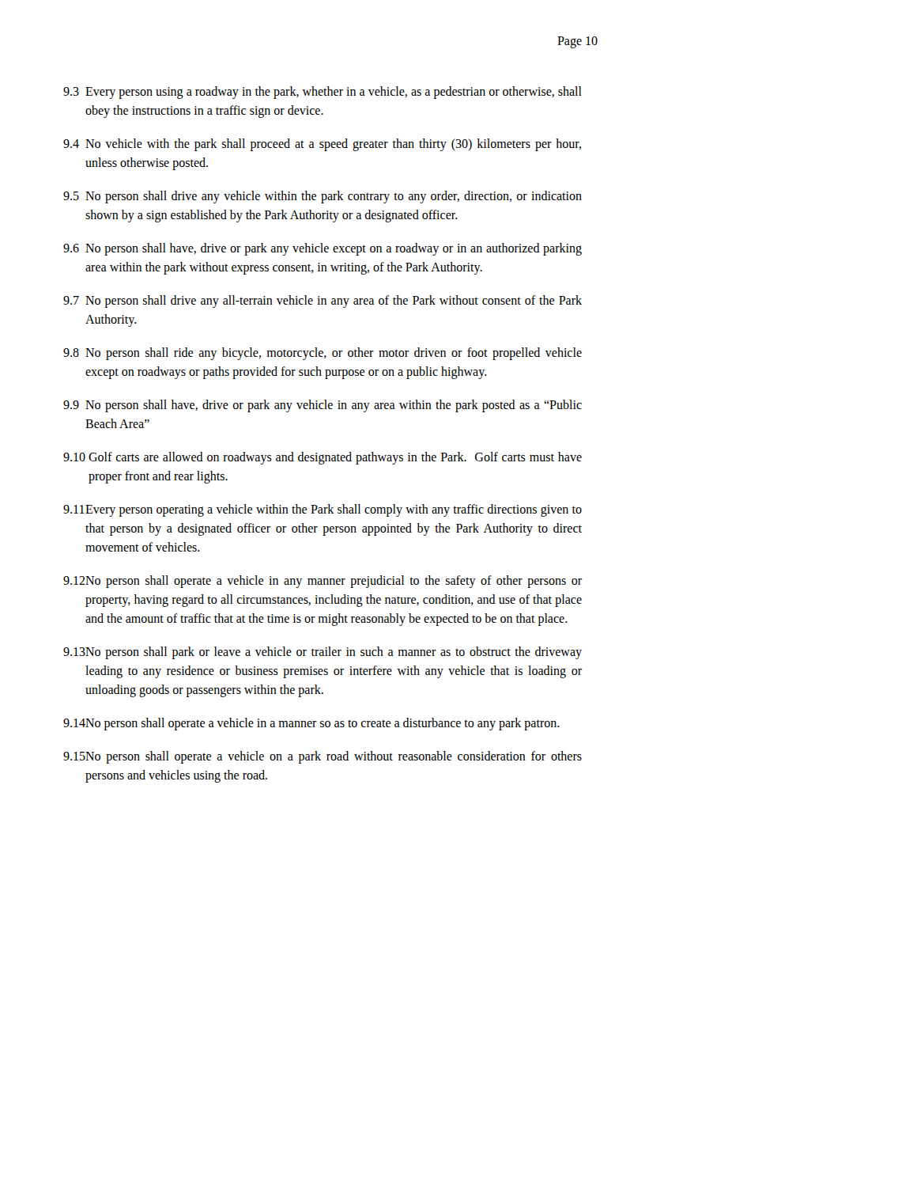Page 10
9.3
Every person using a roadway in the park, whether in a vehicle, as a pedestrian or otherwise, shall obey the instructions in a traffic sign or device.
9.4
No vehicle with the park shall proceed at a speed greater than thirty (30) kilometers per hour, unless otherwise posted.
9.5
No person shall drive any vehicle within the park contrary to any order, direction, or indication shown by a sign established by the Park Authority or a designated officer.
9.6
No person shall have, drive or park any vehicle except on a roadway or in an authorized parking area within the park without express consent, in writing, of the Park Authority.
9.7
No person shall drive any all-terrain vehicle in any area of the Park without consent of the Park Authority.
9.8
No person shall ride any bicycle, motorcycle, or other motor driven or foot propelled vehicle except on roadways or paths provided for such purpose or on a public highway.
9.9
No person shall have, drive or park any vehicle in any area within the park posted as a “Public Beach Area”
9.10
Golf carts are allowed on roadways and designated pathways in the Park. Golf carts must have proper front and rear lights.
9.11
Every person operating a vehicle within the Park shall comply with any traffic directions given to that person by a designated officer or other person appointed by the Park Authority to direct movement of vehicles.
9.12
No person shall operate a vehicle in any manner prejudicial to the safety of other persons or property, having regard to all circumstances, including the nature, condition, and use of that place and the amount of traffic that at the time is or might reasonably be expected to be on that place.
9.13
No person shall park or leave a vehicle or trailer in such a manner as to obstruct the driveway leading to any residence or business premises or interfere with any vehicle that is loading or unloading goods or passengers within the park.
9.14
No person shall operate a vehicle in a manner so as to create a disturbance to any park patron.
9.15
No person shall operate a vehicle on a park road without reasonable consideration for others persons and vehicles using the road.